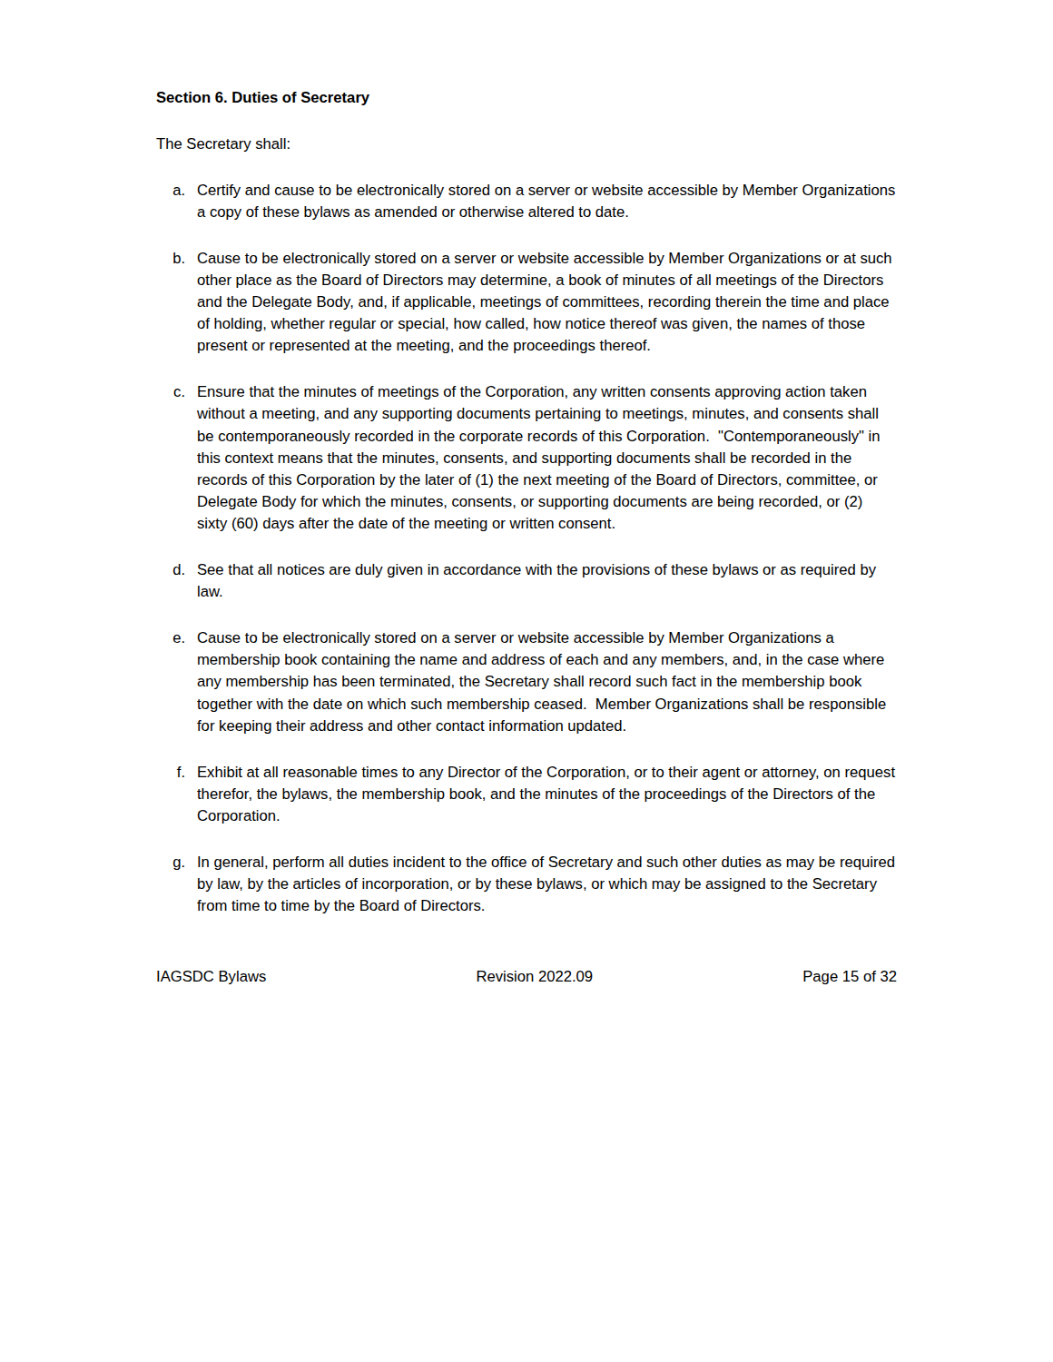Section 6. Duties of Secretary
The Secretary shall:
Certify and cause to be electronically stored on a server or website accessible by Member Organizations a copy of these bylaws as amended or otherwise altered to date.
Cause to be electronically stored on a server or website accessible by Member Organizations or at such other place as the Board of Directors may determine, a book of minutes of all meetings of the Directors and the Delegate Body, and, if applicable, meetings of committees, recording therein the time and place of holding, whether regular or special, how called, how notice thereof was given, the names of those present or represented at the meeting, and the proceedings thereof.
Ensure that the minutes of meetings of the Corporation, any written consents approving action taken without a meeting, and any supporting documents pertaining to meetings, minutes, and consents shall be contemporaneously recorded in the corporate records of this Corporation. "Contemporaneously" in this context means that the minutes, consents, and supporting documents shall be recorded in the records of this Corporation by the later of (1) the next meeting of the Board of Directors, committee, or Delegate Body for which the minutes, consents, or supporting documents are being recorded, or (2) sixty (60) days after the date of the meeting or written consent.
See that all notices are duly given in accordance with the provisions of these bylaws or as required by law.
Cause to be electronically stored on a server or website accessible by Member Organizations a membership book containing the name and address of each and any members, and, in the case where any membership has been terminated, the Secretary shall record such fact in the membership book together with the date on which such membership ceased. Member Organizations shall be responsible for keeping their address and other contact information updated.
Exhibit at all reasonable times to any Director of the Corporation, or to their agent or attorney, on request therefor, the bylaws, the membership book, and the minutes of the proceedings of the Directors of the Corporation.
In general, perform all duties incident to the office of Secretary and such other duties as may be required by law, by the articles of incorporation, or by these bylaws, or which may be assigned to the Secretary from time to time by the Board of Directors.
IAGSDC Bylaws Revision 2022.09 Page 15 of 32